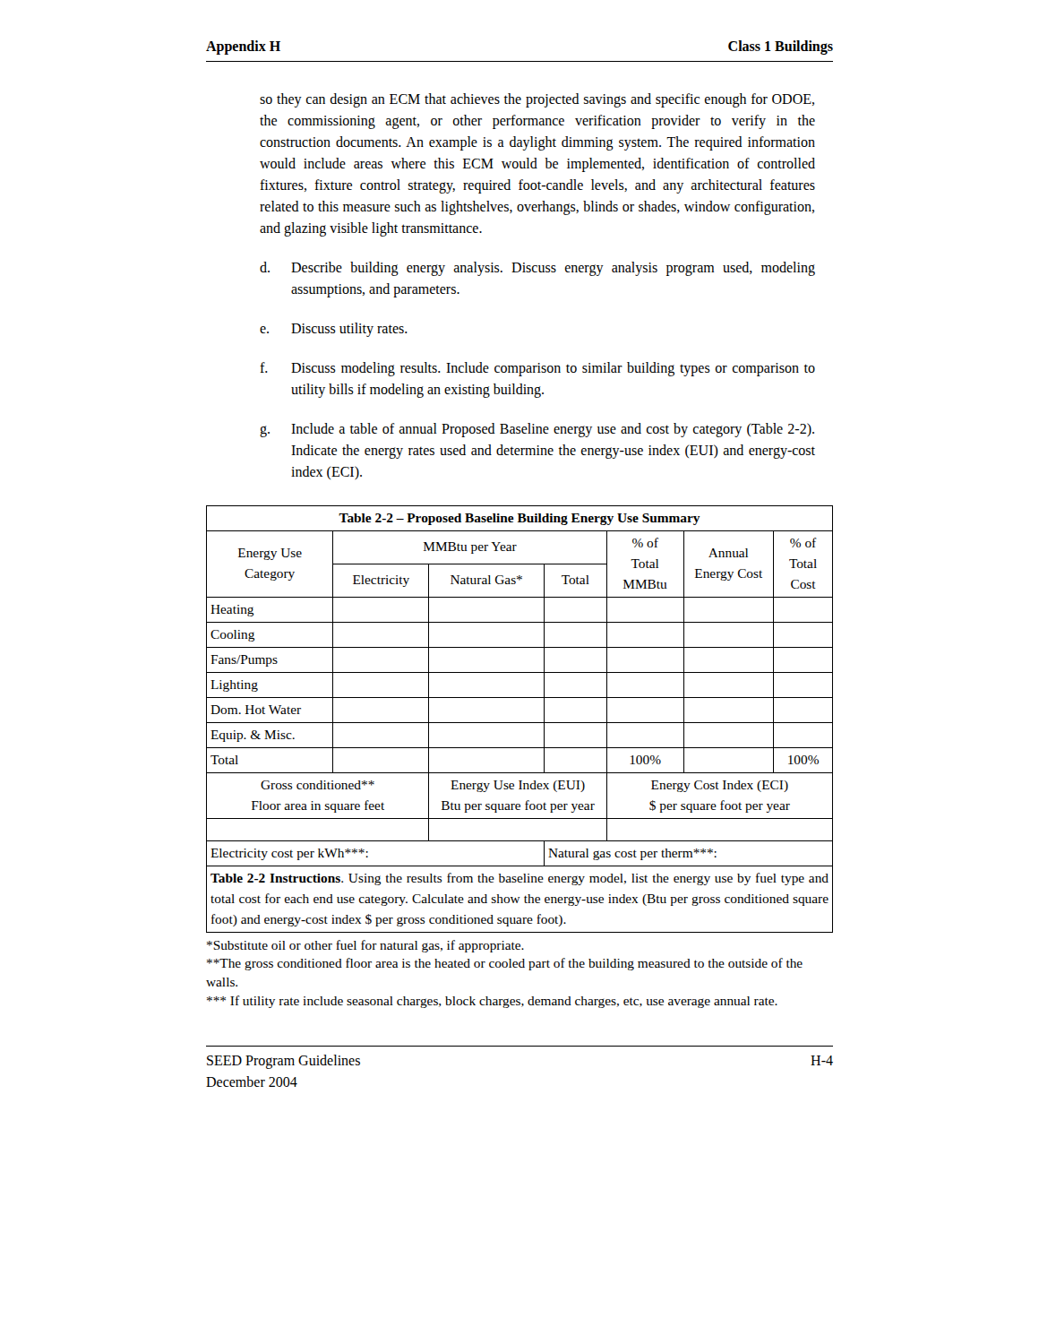Appendix H Class 1 Buildings
so they can design an ECM that achieves the projected savings and specific enough for ODOE, the commissioning agent, or other performance verification provider to verify in the construction documents. An example is a daylight dimming system. The required information would include areas where this ECM would be implemented, identification of controlled fixtures, fixture control strategy, required foot-candle levels, and any architectural features related to this measure such as lightshelves, overhangs, blinds or shades, window configuration, and glazing visible light transmittance.
d. Describe building energy analysis. Discuss energy analysis program used, modeling assumptions, and parameters.
e. Discuss utility rates.
f. Discuss modeling results. Include comparison to similar building types or comparison to utility bills if modeling an existing building.
g. Include a table of annual Proposed Baseline energy use and cost by category (Table 2-2). Indicate the energy rates used and determine the energy-use index (EUI) and energy-cost index (ECI).
| Table 2-2 – Proposed Baseline Building Energy Use Summary |
| Energy Use Category | MMBtu per Year | % of Total MMBtu | Annual Energy Cost | % of Total Cost |
| Electricity | Natural Gas* | Total |
| Heating | | | | | | |
| Cooling | | | | | | |
| Fans/Pumps | | | | | | |
| Lighting | | | | | | |
| Dom. Hot Water | | | | | | |
| Equip. & Misc. | | | | | | |
| Total | | | | 100% | | 100% |
| Gross conditioned** Floor area in square feet | Energy Use Index (EUI) Btu per square foot per year | Energy Cost Index (ECI) $ per square foot per year |
| Electricity cost per kWh***: | Natural gas cost per therm***: |
| Table 2-2 Instructions . Using the results from the baseline energy model, list the energy use by fuel type and total cost for each end use category. Calculate and show the energy-use index (Btu per gross conditioned square foot) and energy-cost index $ per gross conditioned square foot). |
*Substitute oil or other fuel for natural gas, if appropriate.
**The gross conditioned floor area is the heated or cooled part of the building measured to the outside of the walls.
*** If utility rate include seasonal charges, block charges, demand charges, etc, use average annual rate.
SEED Program Guidelines
December 2004
H-4